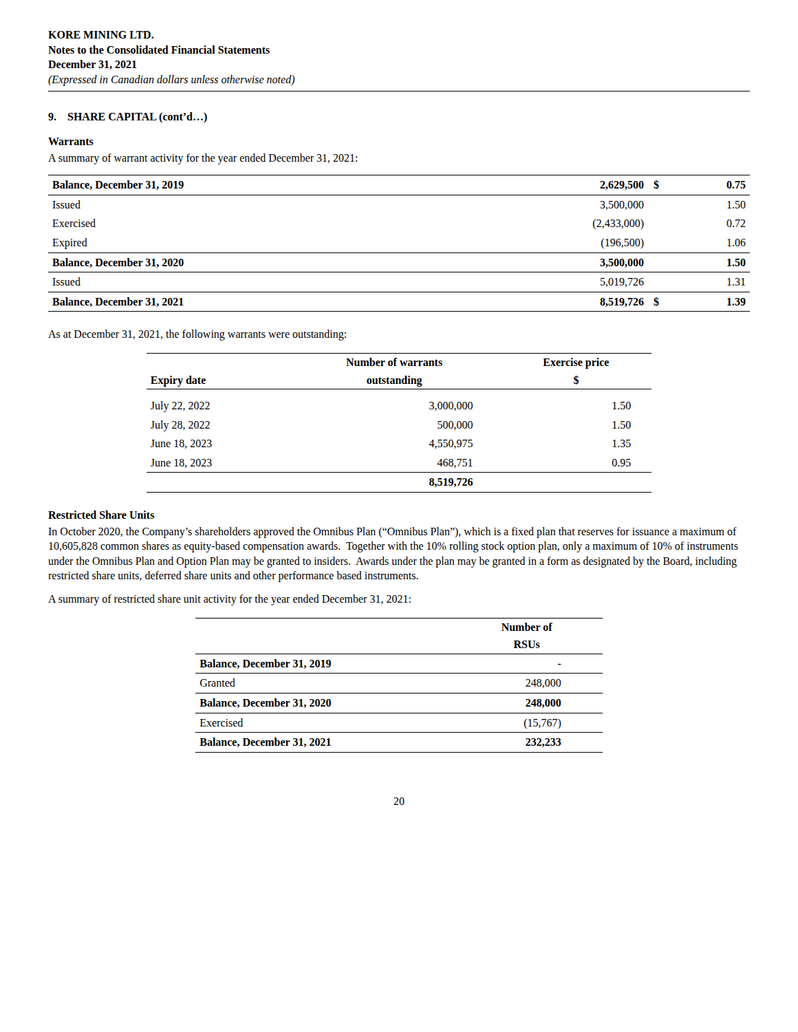KORE MINING LTD.
Notes to the Consolidated Financial Statements
December 31, 2021
(Expressed in Canadian dollars unless otherwise noted)
9. SHARE CAPITAL (cont’d…)
Warrants
A summary of warrant activity for the year ended December 31, 2021:
| Balance, December 31, 2019 | 2,629,500 | $ | 0.75 |
| Issued | 3,500,000 | | 1.50 |
| Exercised | (2,433,000) | | 0.72 |
| Expired | (196,500) | | 1.06 |
| Balance, December 31, 2020 | 3,500,000 | | 1.50 |
| Issued | 5,019,726 | | 1.31 |
| Balance, December 31, 2021 | 8,519,726 | $ | 1.39 |
As at December 31, 2021, the following warrants were outstanding:
| | Number of warrants | Exercise price |
| --- | --- | --- |
| Expiry date | outstanding | $ |
| July 22, 2022 | 3,000,000 | 1.50 |
| July 28, 2022 | 500,000 | 1.50 |
| June 18, 2023 | 4,550,975 | 1.35 |
| June 18, 2023 | 468,751 | 0.95 |
| | 8,519,726 | |
Restricted Share Units
In October 2020, the Company’s shareholders approved the Omnibus Plan (“Omnibus Plan”), which is a fixed plan that reserves for issuance a maximum of 10,605,828 common shares as equity-based compensation awards. Together with the 10% rolling stock option plan, only a maximum of 10% of instruments under the Omnibus Plan and Option Plan may be granted to insiders. Awards under the plan may be granted in a form as designated by the Board, including restricted share units, deferred share units and other performance based instruments.
A summary of restricted share unit activity for the year ended December 31, 2021:
| | Number of |
| --- | --- |
| | RSUs |
| Balance, December 31, 2019 | - |
| Granted | 248,000 |
| Balance, December 31, 2020 | 248,000 |
| Exercised | (15,767) |
| Balance, December 31, 2021 | 232,233 |
20